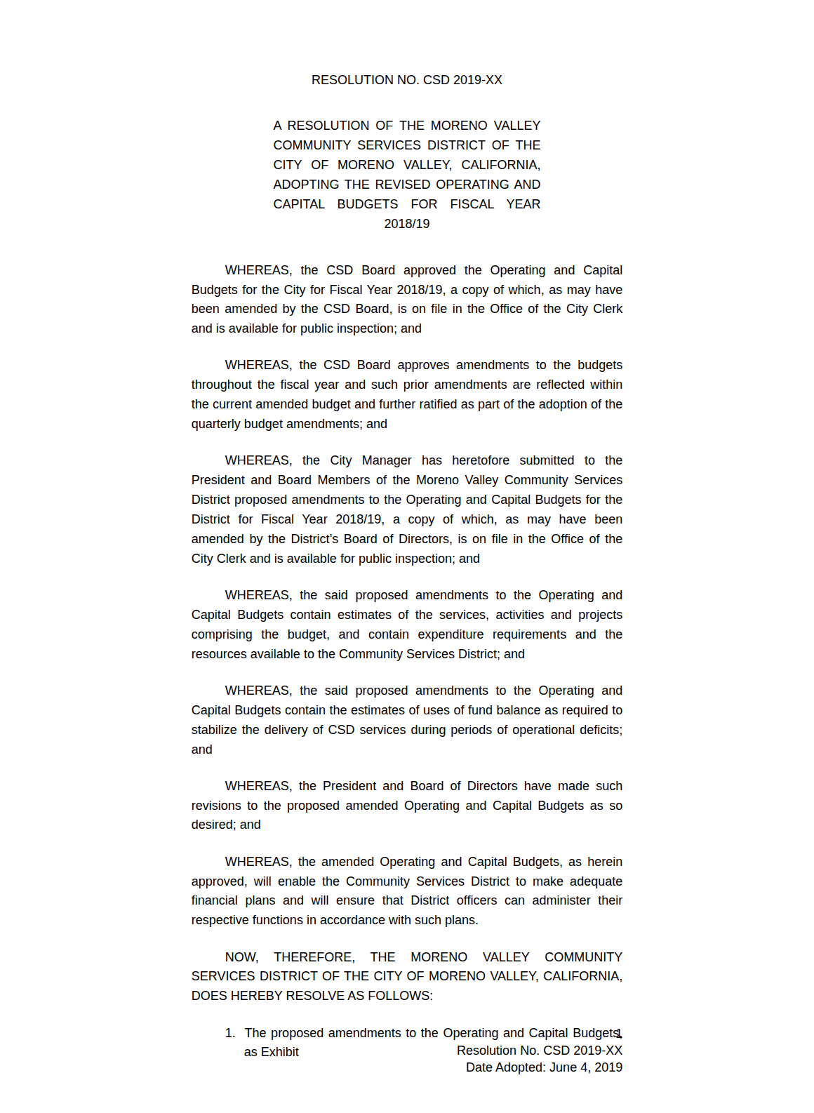RESOLUTION NO. CSD 2019-XX
A RESOLUTION OF THE MORENO VALLEY COMMUNITY SERVICES DISTRICT OF THE CITY OF MORENO VALLEY, CALIFORNIA, ADOPTING THE REVISED OPERATING AND CAPITAL BUDGETS FOR FISCAL YEAR 2018/19
WHEREAS, the CSD Board approved the Operating and Capital Budgets for the City for Fiscal Year 2018/19, a copy of which, as may have been amended by the CSD Board, is on file in the Office of the City Clerk and is available for public inspection; and
WHEREAS, the CSD Board approves amendments to the budgets throughout the fiscal year and such prior amendments are reflected within the current amended budget and further ratified as part of the adoption of the quarterly budget amendments; and
WHEREAS, the City Manager has heretofore submitted to the President and Board Members of the Moreno Valley Community Services District proposed amendments to the Operating and Capital Budgets for the District for Fiscal Year 2018/19, a copy of which, as may have been amended by the District’s Board of Directors, is on file in the Office of the City Clerk and is available for public inspection; and
WHEREAS, the said proposed amendments to the Operating and Capital Budgets contain estimates of the services, activities and projects comprising the budget, and contain expenditure requirements and the resources available to the Community Services District; and
WHEREAS, the said proposed amendments to the Operating and Capital Budgets contain the estimates of uses of fund balance as required to stabilize the delivery of CSD services during periods of operational deficits; and
WHEREAS, the President and Board of Directors have made such revisions to the proposed amended Operating and Capital Budgets as so desired; and
WHEREAS, the amended Operating and Capital Budgets, as herein approved, will enable the Community Services District to make adequate financial plans and will ensure that District officers can administer their respective functions in accordance with such plans.
NOW, THEREFORE, THE MORENO VALLEY COMMUNITY SERVICES DISTRICT OF THE CITY OF MORENO VALLEY, CALIFORNIA, DOES HEREBY RESOLVE AS FOLLOWS:
1. The proposed amendments to the Operating and Capital Budgets, as Exhibit
1
Resolution No. CSD 2019-XX
Date Adopted: June 4, 2019